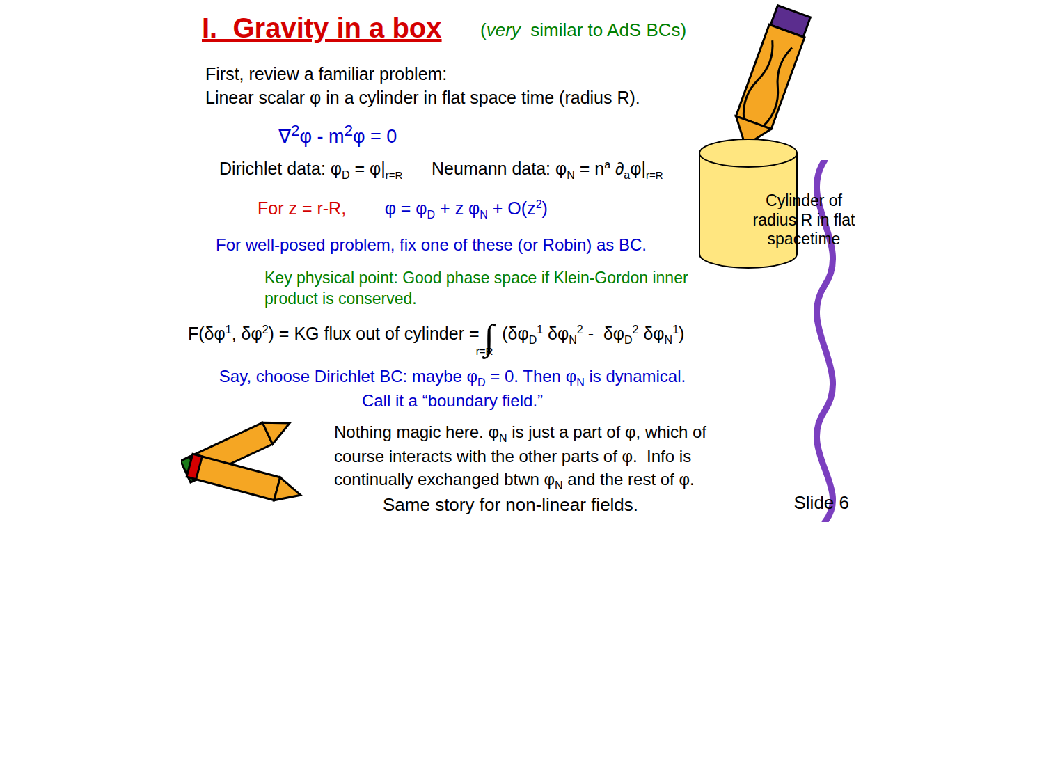I. Gravity in a box
(very similar to AdS BCs)
First, review a familiar problem:
Linear scalar φ in a cylinder in flat space time (radius R).
∇2φ - m2φ = 0
Dirichlet data: φD = φ|r=R Neumann data: φN = na ∂aφ|r=R
For z = r-R, φ = φD + z φN + O(z2)
For well-posed problem, fix one of these (or Robin) as BC.
Key physical point: Good phase space if Klein-Gordon inner product is conserved.
F(δφ1, δφ2) = KG flux out of cylinder = ∫r=R (δφD1 δφN2 - δφD2 δφN1)
Say, choose Dirichlet BC: maybe φD = 0. Then φN is dynamical.
Call it a “boundary field.”
Nothing magic here. φN is just a part of φ, which of course interacts with the other parts of φ. Info is continually exchanged btwn φN and the rest of φ.
Same story for non-linear fields.
Slide 6
Cylinder of radius R in flat spacetime